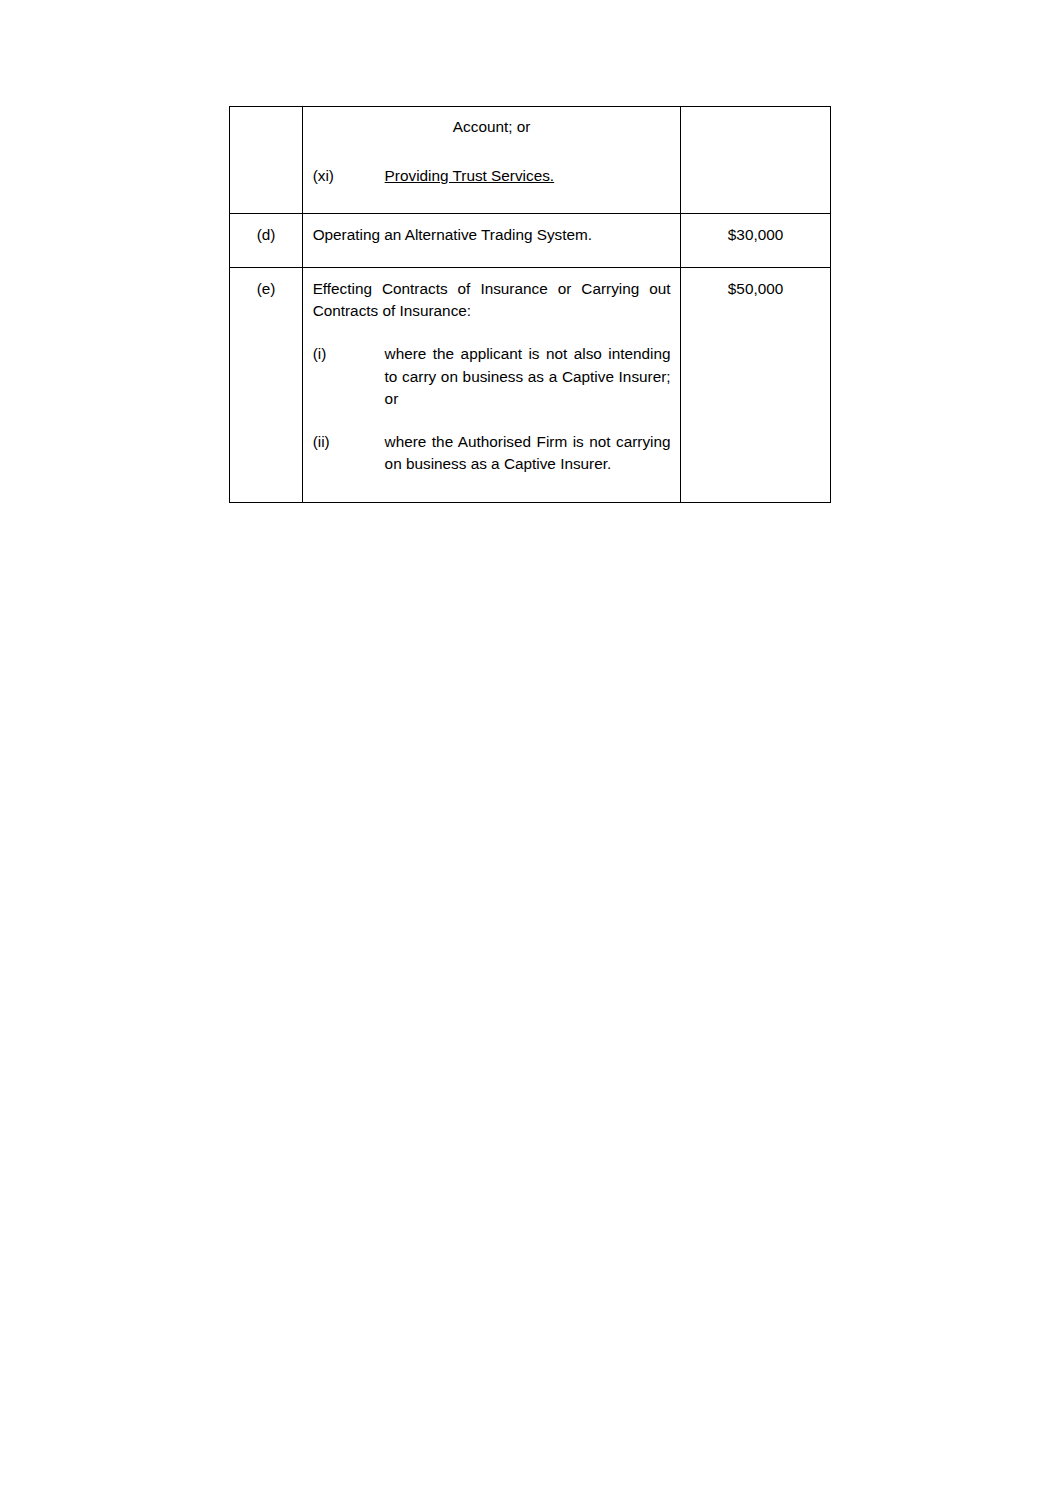| | Account; or (xi) Providing Trust Services. | |
| (d) | Operating an Alternative Trading System. | $30,000 |
| (e) | Effecting Contracts of Insurance or Carrying out Contracts of Insurance: (i) where the applicant is not also intending to carry on business as a Captive Insurer; or (ii) where the Authorised Firm is not carrying on business as a Captive Insurer. | $50,000 |